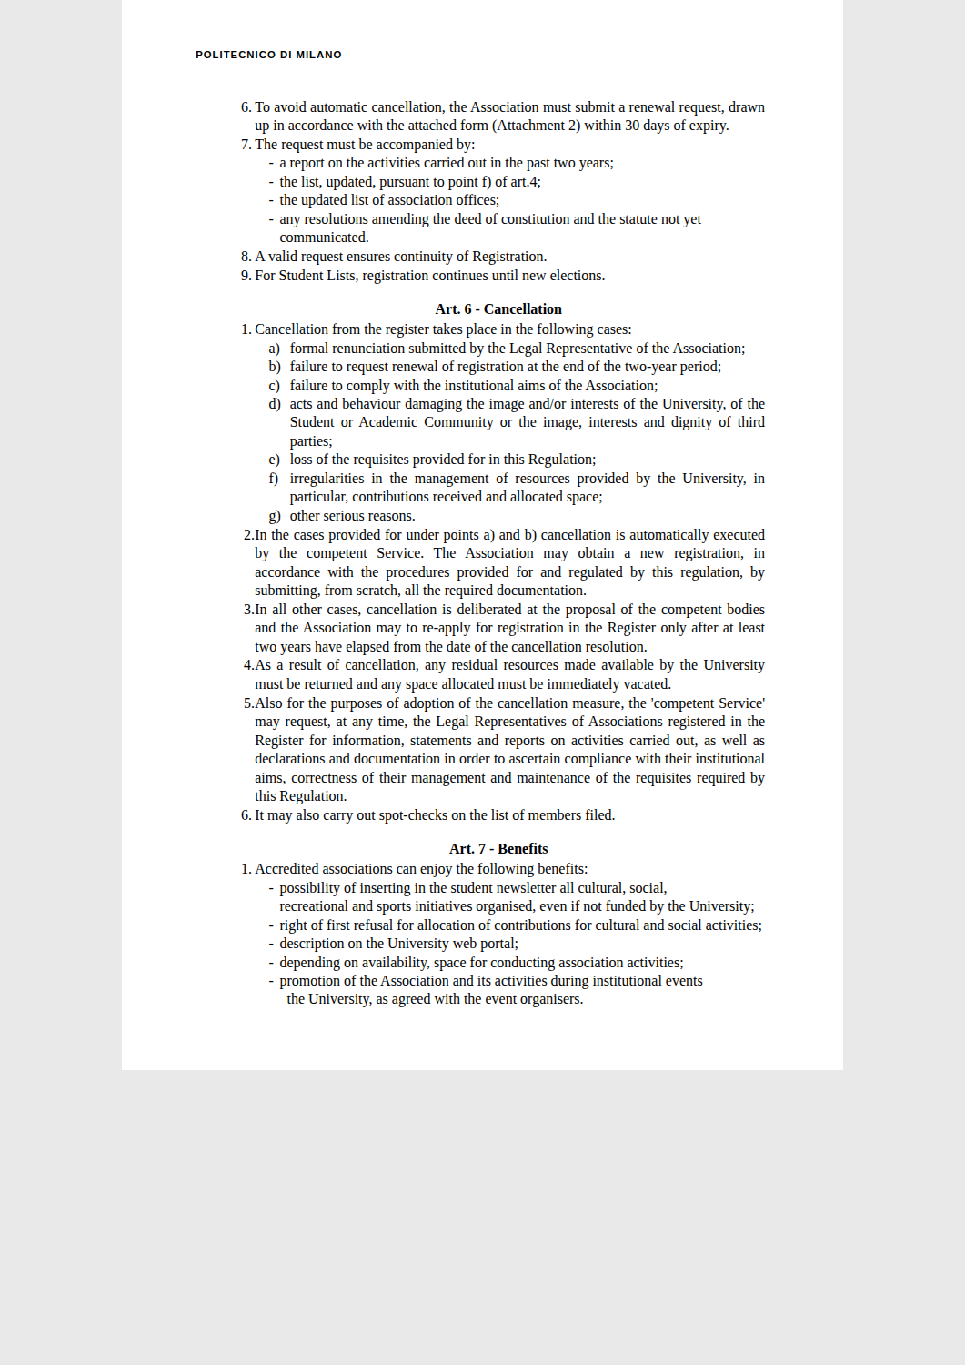POLITECNICO DI MILANO
6. To avoid automatic cancellation, the Association must submit a renewal request, drawn up in accordance with the attached form (Attachment 2) within 30 days of expiry.
7. The request must be accompanied by:
a report on the activities carried out in the past two years;
the list, updated, pursuant to point f) of art.4;
the updated list of association offices;
any resolutions amending the deed of constitution and the statute not yet communicated.
8. A valid request ensures continuity of Registration.
9. For Student Lists, registration continues until new elections.
Art. 6 - Cancellation
1. Cancellation from the register takes place in the following cases:
a) formal renunciation submitted by the Legal Representative of the Association;
b) failure to request renewal of registration at the end of the two-year period;
c) failure to comply with the institutional aims of the Association;
d) acts and behaviour damaging the image and/or interests of the University, of the Student or Academic Community or the image, interests and dignity of third parties;
e) loss of the requisites provided for in this Regulation;
f) irregularities in the management of resources provided by the University, in particular, contributions received and allocated space;
g) other serious reasons.
2. In the cases provided for under points a) and b) cancellation is automatically executed by the competent Service. The Association may obtain a new registration, in accordance with the procedures provided for and regulated by this regulation, by submitting, from scratch, all the required documentation.
3. In all other cases, cancellation is deliberated at the proposal of the competent bodies and the Association may to re-apply for registration in the Register only after at least two years have elapsed from the date of the cancellation resolution.
4. As a result of cancellation, any residual resources made available by the University must be returned and any space allocated must be immediately vacated.
5. Also for the purposes of adoption of the cancellation measure, the 'competent Service' may request, at any time, the Legal Representatives of Associations registered in the Register for information, statements and reports on activities carried out, as well as declarations and documentation in order to ascertain compliance with their institutional aims, correctness of their management and maintenance of the requisites required by this Regulation.
6. It may also carry out spot-checks on the list of members filed.
Art. 7 - Benefits
1. Accredited associations can enjoy the following benefits:
possibility of inserting in the student newsletter all cultural, social,
recreational and sports initiatives organised, even if not funded by the University;
right of first refusal for allocation of contributions for cultural and social activities;
description on the University web portal;
depending on availability, space for conducting association activities;
promotion of the Association and its activities during institutional events
the University, as agreed with the event organisers.